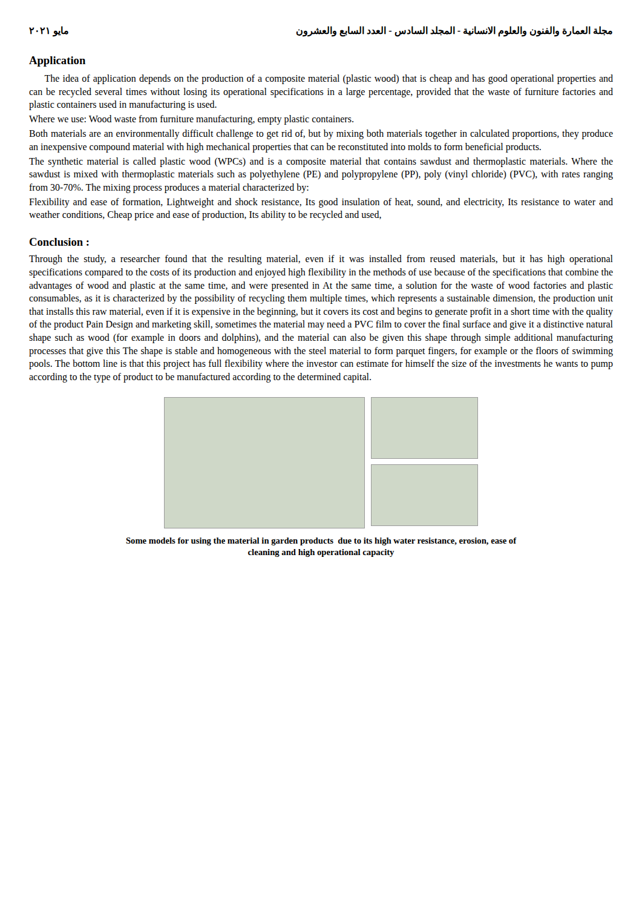مجلة العمارة والفنون والعلوم الانسانية - المجلد السادس - العدد السابع والعشرون
مايو ٢٠٢١
Application
The idea of application depends on the production of a composite material (plastic wood) that is cheap and has good operational properties and can be recycled several times without losing its operational specifications in a large percentage, provided that the waste of furniture factories and plastic containers used in manufacturing is used.
Where we use: Wood waste from furniture manufacturing, empty plastic containers.
Both materials are an environmentally difficult challenge to get rid of, but by mixing both materials together in calculated proportions, they produce an inexpensive compound material with high mechanical properties that can be reconstituted into molds to form beneficial products.
The synthetic material is called plastic wood (WPCs) and is a composite material that contains sawdust and thermoplastic materials. Where the sawdust is mixed with thermoplastic materials such as polyethylene (PE) and polypropylene (PP), poly (vinyl chloride) (PVC), with rates ranging from 30-70%. The mixing process produces a material characterized by:
Flexibility and ease of formation, Lightweight and shock resistance, Its good insulation of heat, sound, and electricity, Its resistance to water and weather conditions, Cheap price and ease of production, Its ability to be recycled and used,
Conclusion :
Through the study, a researcher found that the resulting material, even if it was installed from reused materials, but it has high operational specifications compared to the costs of its production and enjoyed high flexibility in the methods of use because of the specifications that combine the advantages of wood and plastic at the same time, and were presented in At the same time, a solution for the waste of wood factories and plastic consumables, as it is characterized by the possibility of recycling them multiple times, which represents a sustainable dimension, the production unit that installs this raw material, even if it is expensive in the beginning, but it covers its cost and begins to generate profit in a short time with the quality of the product Pain Design and marketing skill, sometimes the material may need a PVC film to cover the final surface and give it a distinctive natural shape such as wood (for example in doors and dolphins), and the material can also be given this shape through simple additional manufacturing processes that give this The shape is stable and homogeneous with the steel material to form parquet fingers, for example or the floors of swimming pools. The bottom line is that this project has full flexibility where the investor can estimate for himself the size of the investments he wants to pump according to the type of product to be manufactured according to the determined capital.
Some models for using the material in garden products due to its high water resistance, erosion, ease of
cleaning and high operational capacity